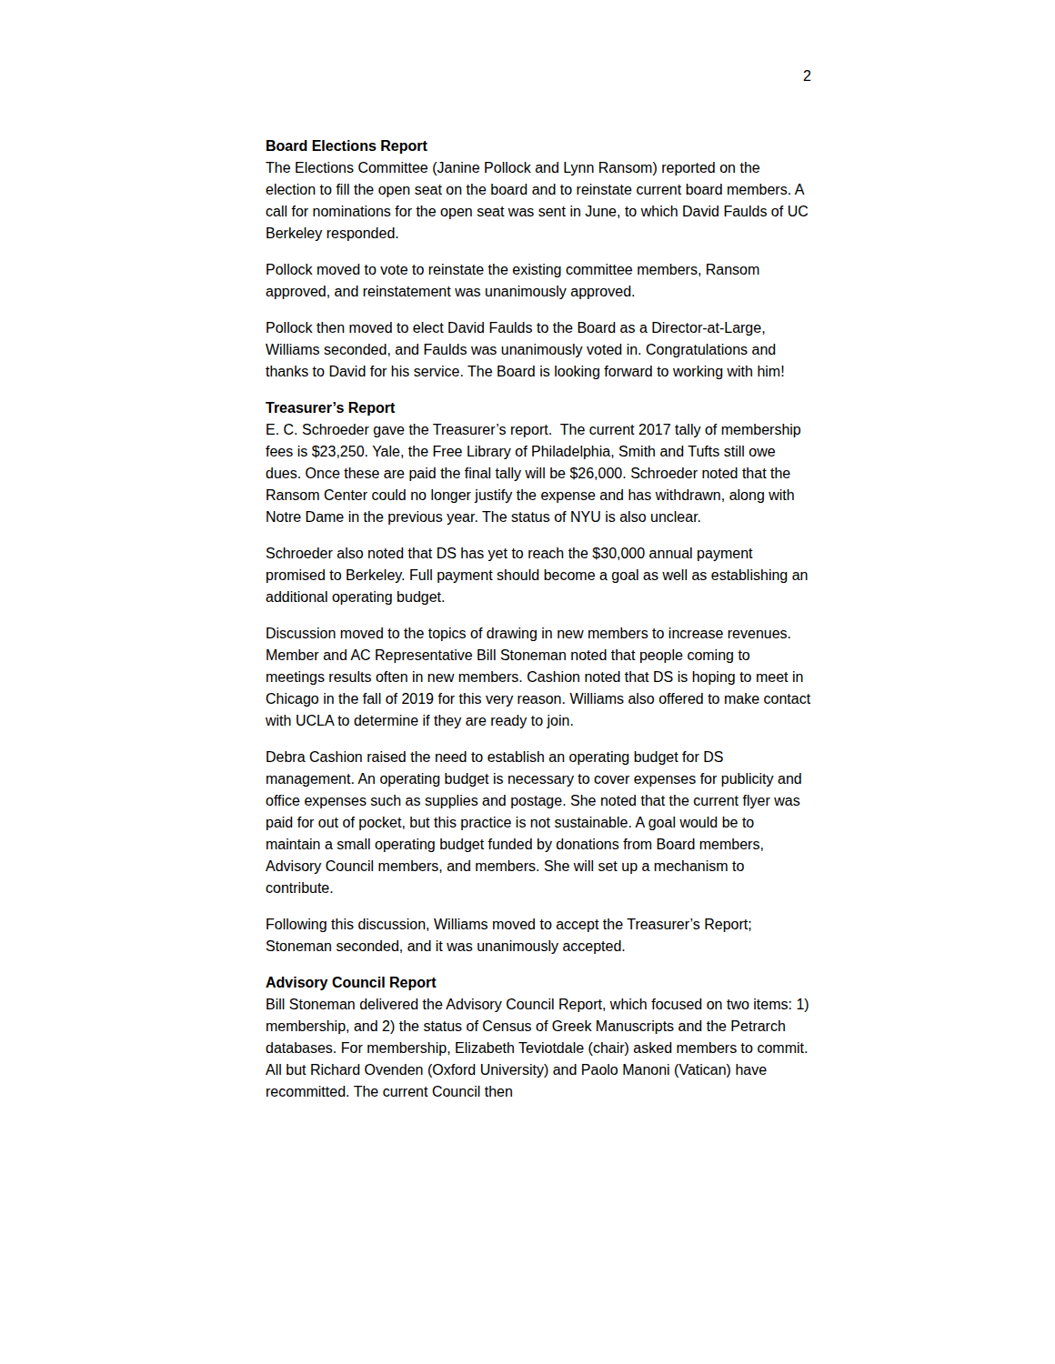2
Board Elections Report
The Elections Committee (Janine Pollock and Lynn Ransom) reported on the election to fill the open seat on the board and to reinstate current board members. A call for nominations for the open seat was sent in June, to which David Faulds of UC Berkeley responded.
Pollock moved to vote to reinstate the existing committee members, Ransom approved, and reinstatement was unanimously approved.
Pollock then moved to elect David Faulds to the Board as a Director-at-Large, Williams seconded, and Faulds was unanimously voted in. Congratulations and thanks to David for his service. The Board is looking forward to working with him!
Treasurer’s Report
E. C. Schroeder gave the Treasurer’s report. The current 2017 tally of membership fees is $23,250. Yale, the Free Library of Philadelphia, Smith and Tufts still owe dues. Once these are paid the final tally will be $26,000. Schroeder noted that the Ransom Center could no longer justify the expense and has withdrawn, along with Notre Dame in the previous year. The status of NYU is also unclear.
Schroeder also noted that DS has yet to reach the $30,000 annual payment promised to Berkeley. Full payment should become a goal as well as establishing an additional operating budget.
Discussion moved to the topics of drawing in new members to increase revenues. Member and AC Representative Bill Stoneman noted that people coming to meetings results often in new members. Cashion noted that DS is hoping to meet in Chicago in the fall of 2019 for this very reason. Williams also offered to make contact with UCLA to determine if they are ready to join.
Debra Cashion raised the need to establish an operating budget for DS management. An operating budget is necessary to cover expenses for publicity and office expenses such as supplies and postage. She noted that the current flyer was paid for out of pocket, but this practice is not sustainable. A goal would be to maintain a small operating budget funded by donations from Board members, Advisory Council members, and members. She will set up a mechanism to contribute.
Following this discussion, Williams moved to accept the Treasurer’s Report; Stoneman seconded, and it was unanimously accepted.
Advisory Council Report
Bill Stoneman delivered the Advisory Council Report, which focused on two items: 1) membership, and 2) the status of Census of Greek Manuscripts and the Petrarch databases. For membership, Elizabeth Teviotdale (chair) asked members to commit. All but Richard Ovenden (Oxford University) and Paolo Manoni (Vatican) have recommitted. The current Council then